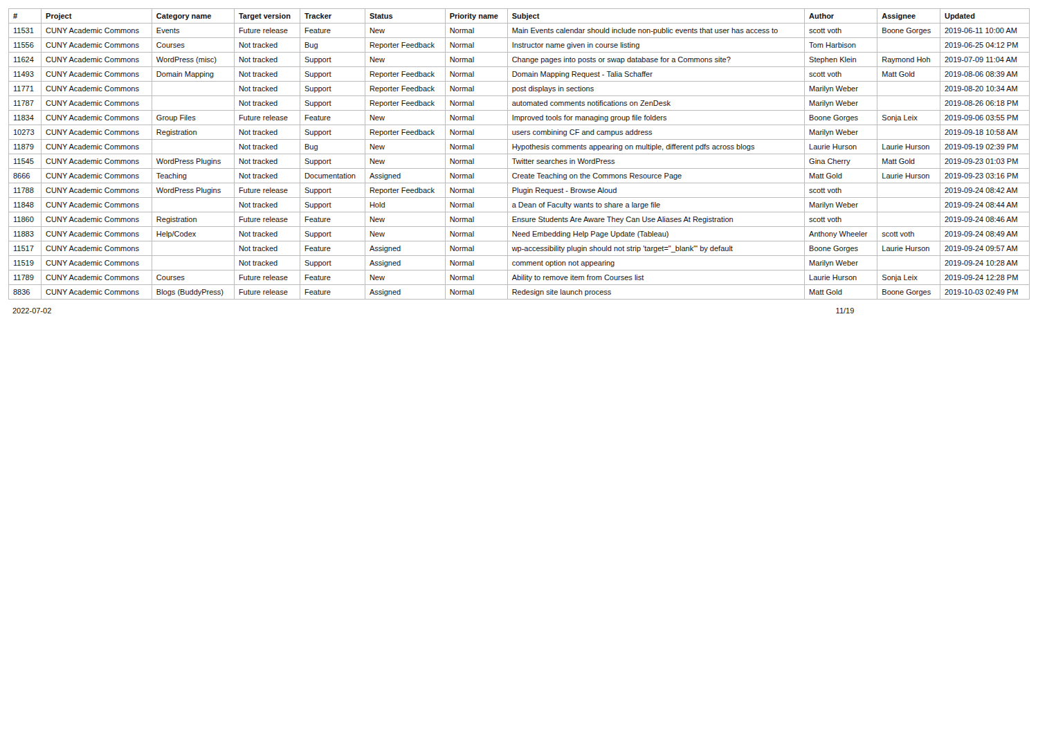| # | Project | Category name | Target version | Tracker | Status | Priority name | Subject | Author | Assignee | Updated |
| --- | --- | --- | --- | --- | --- | --- | --- | --- | --- | --- |
| 11531 | CUNY Academic Commons | Events | Future release | Feature | New | Normal | Main Events calendar should include non-public events that user has access to | scott voth | Boone Gorges | 2019-06-11 10:00 AM |
| 11556 | CUNY Academic Commons | Courses | Not tracked | Bug | Reporter Feedback | Normal | Instructor name given in course listing | Tom Harbison | | 2019-06-25 04:12 PM |
| 11624 | CUNY Academic Commons | WordPress (misc) | Not tracked | Support | New | Normal | Change pages into posts or swap database for a Commons site? | Stephen Klein | Raymond Hoh | 2019-07-09 11:04 AM |
| 11493 | CUNY Academic Commons | Domain Mapping | Not tracked | Support | Reporter Feedback | Normal | Domain Mapping Request - Talia Schaffer | scott voth | Matt Gold | 2019-08-06 08:39 AM |
| 11771 | CUNY Academic Commons | | Not tracked | Support | Reporter Feedback | Normal | post displays in sections | Marilyn Weber | | 2019-08-20 10:34 AM |
| 11787 | CUNY Academic Commons | | Not tracked | Support | Reporter Feedback | Normal | automated comments notifications on ZenDesk | Marilyn Weber | | 2019-08-26 06:18 PM |
| 11834 | CUNY Academic Commons | Group Files | Future release | Feature | New | Normal | Improved tools for managing group file folders | Boone Gorges | Sonja Leix | 2019-09-06 03:55 PM |
| 10273 | CUNY Academic Commons | Registration | Not tracked | Support | Reporter Feedback | Normal | users combining CF and campus address | Marilyn Weber | | 2019-09-18 10:58 AM |
| 11879 | CUNY Academic Commons | | Not tracked | Bug | New | Normal | Hypothesis comments appearing on multiple, different pdfs across blogs | Laurie Hurson | Laurie Hurson | 2019-09-19 02:39 PM |
| 11545 | CUNY Academic Commons | WordPress Plugins | Not tracked | Support | New | Normal | Twitter searches in WordPress | Gina Cherry | Matt Gold | 2019-09-23 01:03 PM |
| 8666 | CUNY Academic Commons | Teaching | Not tracked | Documentation | Assigned | Normal | Create Teaching on the Commons Resource Page | Matt Gold | Laurie Hurson | 2019-09-23 03:16 PM |
| 11788 | CUNY Academic Commons | WordPress Plugins | Future release | Support | Reporter Feedback | Normal | Plugin Request - Browse Aloud | scott voth | | 2019-09-24 08:42 AM |
| 11848 | CUNY Academic Commons | | Not tracked | Support | Hold | Normal | a Dean of Faculty wants to share a large file | Marilyn Weber | | 2019-09-24 08:44 AM |
| 11860 | CUNY Academic Commons | Registration | Future release | Feature | New | Normal | Ensure Students Are Aware They Can Use Aliases At Registration | scott voth | | 2019-09-24 08:46 AM |
| 11883 | CUNY Academic Commons | Help/Codex | Not tracked | Support | New | Normal | Need Embedding Help Page Update (Tableau) | Anthony Wheeler | scott voth | 2019-09-24 08:49 AM |
| 11517 | CUNY Academic Commons | | Not tracked | Feature | Assigned | Normal | wp-accessibility plugin should not strip 'target="_blank"' by default | Boone Gorges | Laurie Hurson | 2019-09-24 09:57 AM |
| 11519 | CUNY Academic Commons | | Not tracked | Support | Assigned | Normal | comment option not appearing | Marilyn Weber | | 2019-09-24 10:28 AM |
| 11789 | CUNY Academic Commons | Courses | Future release | Feature | New | Normal | Ability to remove item from Courses list | Laurie Hurson | Sonja Leix | 2019-09-24 12:28 PM |
| 8836 | CUNY Academic Commons | Blogs (BuddyPress) | Future release | Feature | Assigned | Normal | Redesign site launch process | Matt Gold | Boone Gorges | 2019-10-03 02:49 PM |
| 2022-07-02 | 11/19 |